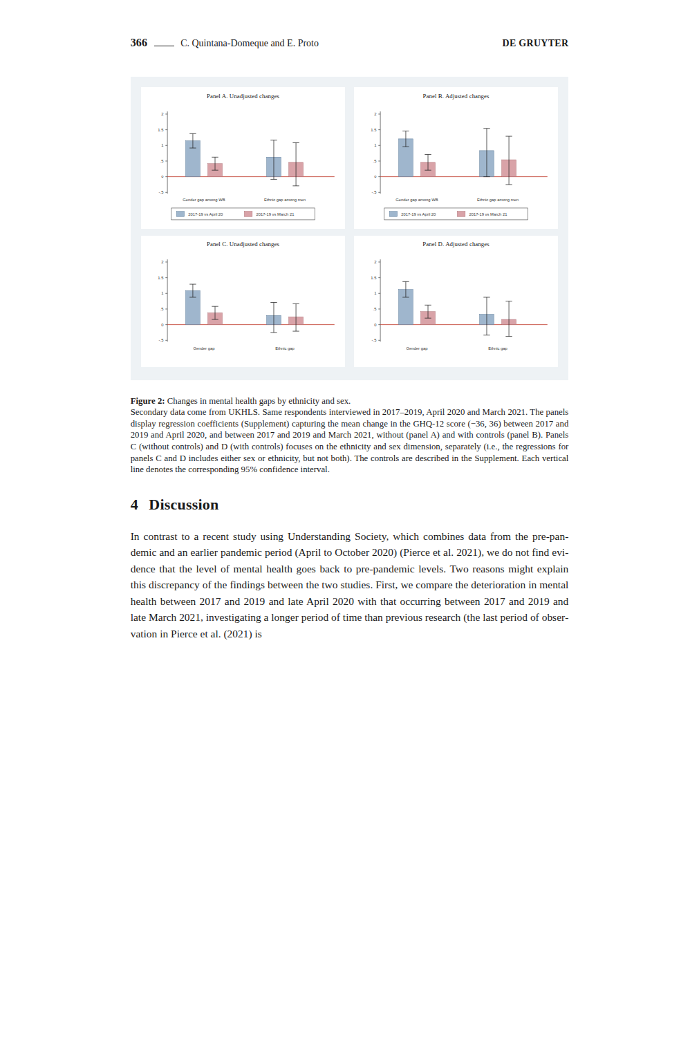366 C. Quintana-Domeque and E. Proto DE GRUYTER
Panel A. Unadjusted changes
2 1.5 1 .5 0 -.5 Gender gap among WB Ethnic gap among men 2017-19 vs April 20 2017-19 vs March 21
Panel B. Adjusted changes
2 1.5 1 .5 0 -.5 Gender gap among WB Ethnic gap among men 2017-19 vs April 20 2017-19 vs March 21
Panel C. Unadjusted changes
2 1.5 1 .5 0 -.5 Gender gap Ethnic gap
Panel D. Adjusted changes
2 1.5 1 .5 0 -.5 Gender gap Ethnic gap
Figure 2: Changes in mental health gaps by ethnicity and sex.
Secondary data come from UKHLS. Same respondents interviewed in 2017–2019, April 2020 and March 2021. The panels display regression coefficients (Supplement) capturing the mean change in the GHQ-12 score (−36, 36) between 2017 and 2019 and April 2020, and between 2017 and 2019 and March 2021, without (panel A) and with controls (panel B). Panels C (without controls) and D (with controls) focuses on the ethnicity and sex dimension, separately (i.e., the regressions for panels C and D includes either sex or ethnicity, but not both). The controls are described in the Supplement. Each vertical line denotes the corresponding 95% confidence interval.
4 Discussion
In contrast to a recent study using Understanding Society, which combines data from the pre-pandemic and an earlier pandemic period (April to October 2020) (Pierce et al. 2021), we do not find evidence that the level of mental health goes back to pre-pandemic levels. Two reasons might explain this discrepancy of the findings between the two studies. First, we compare the deterioration in mental health between 2017 and 2019 and late April 2020 with that occurring between 2017 and 2019 and late March 2021, investigating a longer period of time than previous research (the last period of observation in Pierce et al. (2021) is